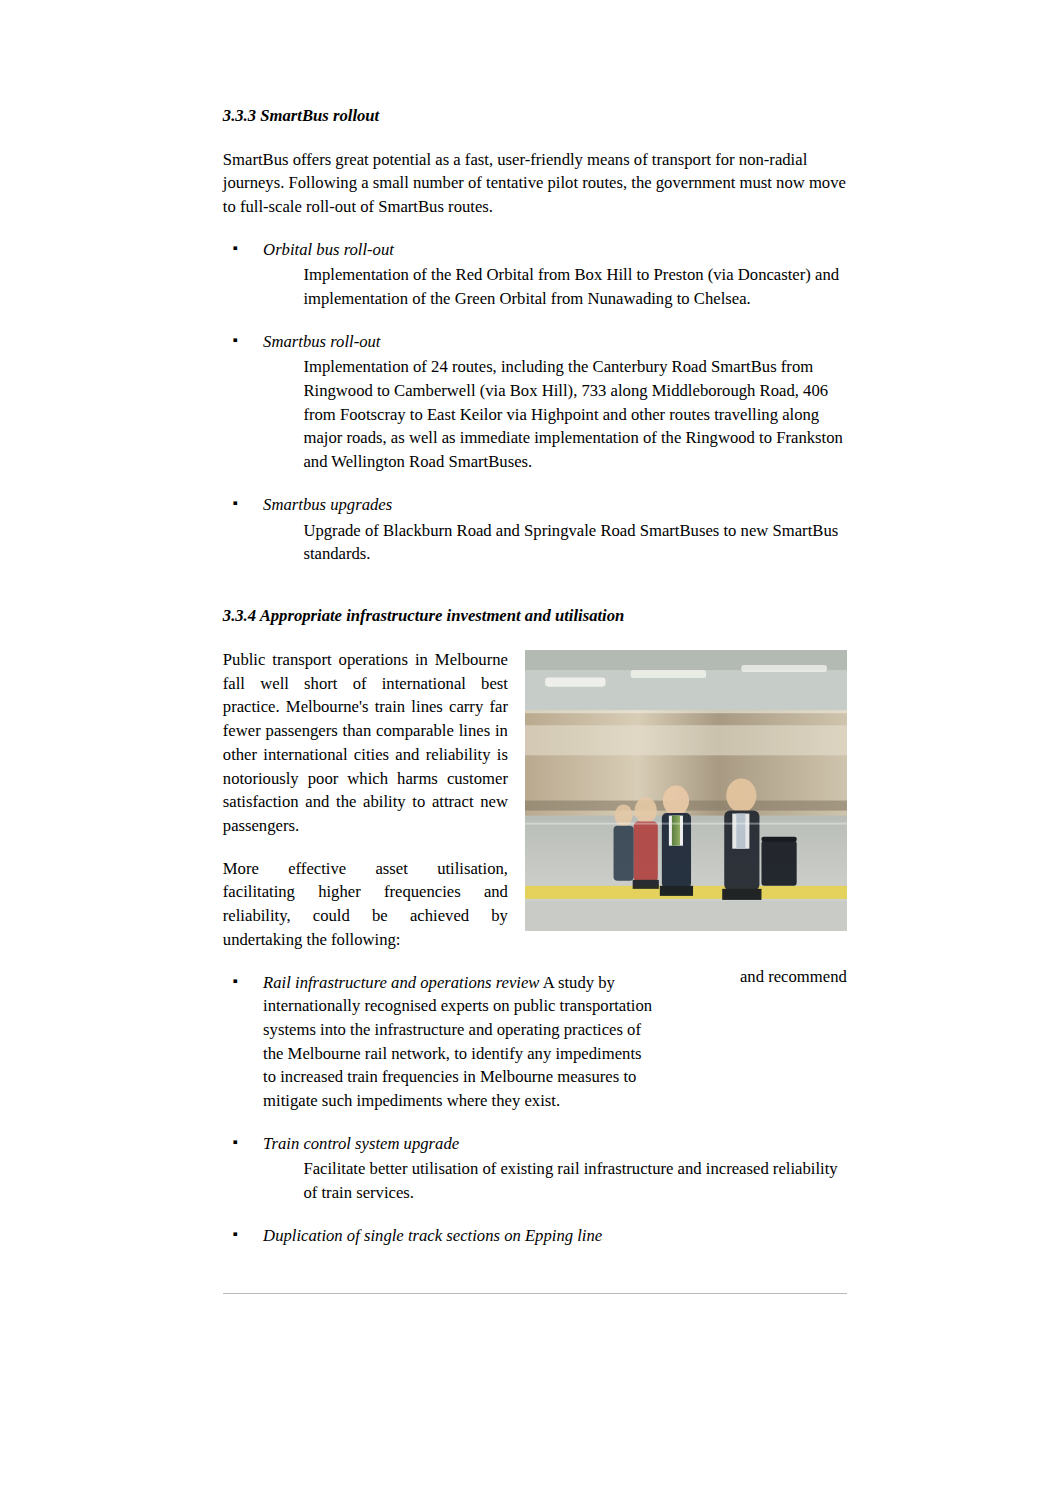3.3.3 SmartBus rollout
SmartBus offers great potential as a fast, user-friendly means of transport for non-radial journeys. Following a small number of tentative pilot routes, the government must now move to full-scale roll-out of SmartBus routes.
Orbital bus roll-out Implementation of the Red Orbital from Box Hill to Preston (via Doncaster) and implementation of the Green Orbital from Nunawading to Chelsea.
Smartbus roll-out Implementation of 24 routes, including the Canterbury Road SmartBus from Ringwood to Camberwell (via Box Hill), 733 along Middleborough Road, 406 from Footscray to East Keilor via Highpoint and other routes travelling along major roads, as well as immediate implementation of the Ringwood to Frankston and Wellington Road SmartBuses.
Smartbus upgrades Upgrade of Blackburn Road and Springvale Road SmartBuses to new SmartBus standards.
3.3.4 Appropriate infrastructure investment and utilisation
Public transport operations in Melbourne fall well short of international best practice. Melbourne's train lines carry far fewer passengers than comparable lines in other international cities and reliability is notoriously poor which harms customer satisfaction and the ability to attract new passengers.
More effective asset utilisation, facilitating higher frequencies and reliability, could be achieved by undertaking the following:
Rail infrastructure and operations review A study by internationally recognised experts on public transportation systems into the infrastructure and operating practices of the Melbourne rail network, to identify any impediments to increased train frequencies in Melbourne measures to mitigate such impediments where they exist.
Train control system upgrade Facilitate better utilisation of existing rail infrastructure and increased reliability of train services.
Duplication of single track sections on Epping line
and recommend